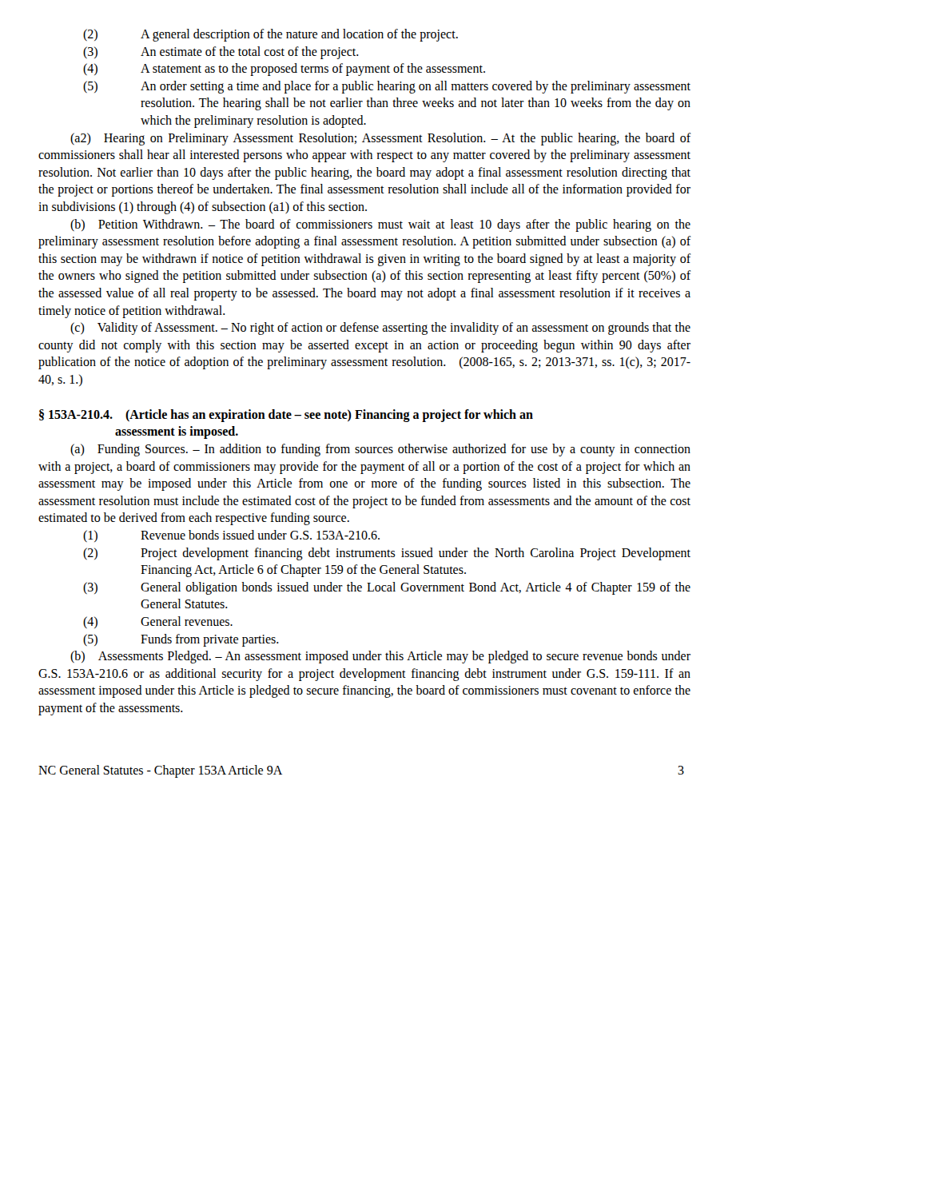(2) A general description of the nature and location of the project.
(3) An estimate of the total cost of the project.
(4) A statement as to the proposed terms of payment of the assessment.
(5) An order setting a time and place for a public hearing on all matters covered by the preliminary assessment resolution. The hearing shall be not earlier than three weeks and not later than 10 weeks from the day on which the preliminary resolution is adopted.
(a2) Hearing on Preliminary Assessment Resolution; Assessment Resolution. – At the public hearing, the board of commissioners shall hear all interested persons who appear with respect to any matter covered by the preliminary assessment resolution. Not earlier than 10 days after the public hearing, the board may adopt a final assessment resolution directing that the project or portions thereof be undertaken. The final assessment resolution shall include all of the information provided for in subdivisions (1) through (4) of subsection (a1) of this section.
(b) Petition Withdrawn. – The board of commissioners must wait at least 10 days after the public hearing on the preliminary assessment resolution before adopting a final assessment resolution. A petition submitted under subsection (a) of this section may be withdrawn if notice of petition withdrawal is given in writing to the board signed by at least a majority of the owners who signed the petition submitted under subsection (a) of this section representing at least fifty percent (50%) of the assessed value of all real property to be assessed. The board may not adopt a final assessment resolution if it receives a timely notice of petition withdrawal.
(c) Validity of Assessment. – No right of action or defense asserting the invalidity of an assessment on grounds that the county did not comply with this section may be asserted except in an action or proceeding begun within 90 days after publication of the notice of adoption of the preliminary assessment resolution. (2008-165, s. 2; 2013-371, ss. 1(c), 3; 2017-40, s. 1.)
§ 153A-210.4. (Article has an expiration date – see note) Financing a project for which anassessment is imposed.
(a) Funding Sources. – In addition to funding from sources otherwise authorized for use by a county in connection with a project, a board of commissioners may provide for the payment of all or a portion of the cost of a project for which an assessment may be imposed under this Article from one or more of the funding sources listed in this subsection. The assessment resolution must include the estimated cost of the project to be funded from assessments and the amount of the cost estimated to be derived from each respective funding source.
(1) Revenue bonds issued under G.S. 153A-210.6.
(2) Project development financing debt instruments issued under the North Carolina Project Development Financing Act, Article 6 of Chapter 159 of the General Statutes.
(3) General obligation bonds issued under the Local Government Bond Act, Article 4 of Chapter 159 of the General Statutes.
(4) General revenues.
(5) Funds from private parties.
(b) Assessments Pledged. – An assessment imposed under this Article may be pledged to secure revenue bonds under G.S. 153A-210.6 or as additional security for a project development financing debt instrument under G.S. 159-111. If an assessment imposed under this Article is pledged to secure financing, the board of commissioners must covenant to enforce the payment of the assessments.
NC General Statutes - Chapter 153A Article 9A 3